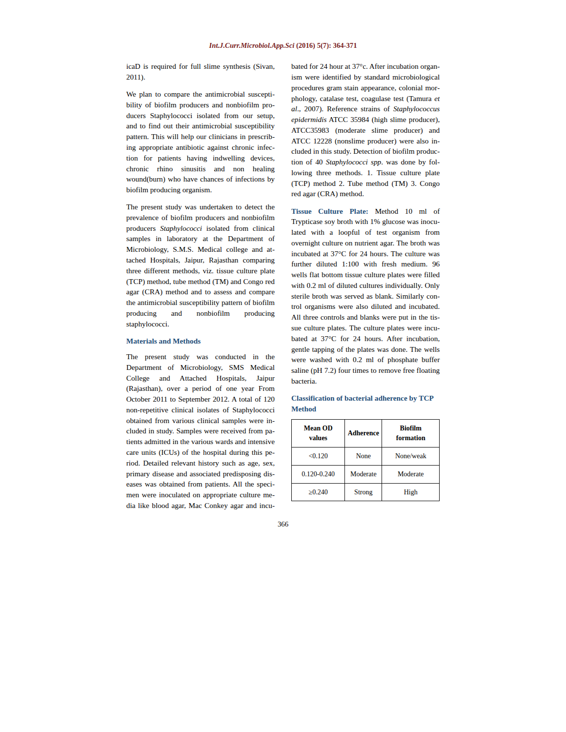Int.J.Curr.Microbiol.App.Sci (2016) 5(7): 364-371
icaD is required for full slime synthesis (Sivan, 2011).
We plan to compare the antimicrobial susceptibility of biofilm producers and nonbiofilm producers Staphylococci isolated from our setup, and to find out their antimicrobial susceptibility pattern. This will help our clinicians in prescribing appropriate antibiotic against chronic infection for patients having indwelling devices, chronic rhino sinusitis and non healing wound(burn) who have chances of infections by biofilm producing organism.
The present study was undertaken to detect the prevalence of biofilm producers and nonbiofilm producers Staphylococci isolated from clinical samples in laboratory at the Department of Microbiology, S.M.S. Medical college and attached Hospitals, Jaipur, Rajasthan comparing three different methods, viz. tissue culture plate (TCP) method, tube method (TM) and Congo red agar (CRA) method and to assess and compare the antimicrobial susceptibility pattern of biofilm producing and nonbiofilm producing staphylococci.
Materials and Methods
The present study was conducted in the Department of Microbiology, SMS Medical College and Attached Hospitals, Jaipur (Rajasthan), over a period of one year From October 2011 to September 2012. A total of 120 non-repetitive clinical isolates of Staphylococci obtained from various clinical samples were included in study. Samples were received from patients admitted in the various wards and intensive care units (ICUs) of the hospital during this period. Detailed relevant history such as age, sex, primary disease and associated predisposing diseases was obtained from patients. All the specimen were inoculated on appropriate culture media like blood agar, Mac Conkey agar and incubated for 24 hour at 37°c. After incubation organism were identified by standard microbiological procedures gram stain appearance, colonial morphology, catalase test, coagulase test (Tamura et al., 2007). Reference strains of Staphylococcus epidermidis ATCC 35984 (high slime producer), ATCC35983 (moderate slime producer) and ATCC 12228 (nonslime producer) were also included in this study. Detection of biofilm production of 40 Staphylococci spp. was done by following three methods. 1. Tissue culture plate (TCP) method 2. Tube method (TM) 3. Congo red agar (CRA) method.
Tissue Culture Plate: Method 10 ml of Trypticase soy broth with 1% glucose was inoculated with a loopful of test organism from overnight culture on nutrient agar. The broth was incubated at 37°C for 24 hours. The culture was further diluted 1:100 with fresh medium. 96 wells flat bottom tissue culture plates were filled with 0.2 ml of diluted cultures individually. Only sterile broth was served as blank. Similarly control organisms were also diluted and incubated. All three controls and blanks were put in the tissue culture plates. The culture plates were incubated at 37°C for 24 hours. After incubation, gentle tapping of the plates was done. The wells were washed with 0.2 ml of phosphate buffer saline (pH 7.2) four times to remove free floating bacteria.
Classification of bacterial adherence by TCP Method
| Mean OD values | Adherence | Biofilm formation |
| --- | --- | --- |
| <0.120 | None | None/weak |
| 0.120-0.240 | Moderate | Moderate |
| ≥0.240 | Strong | High |
366